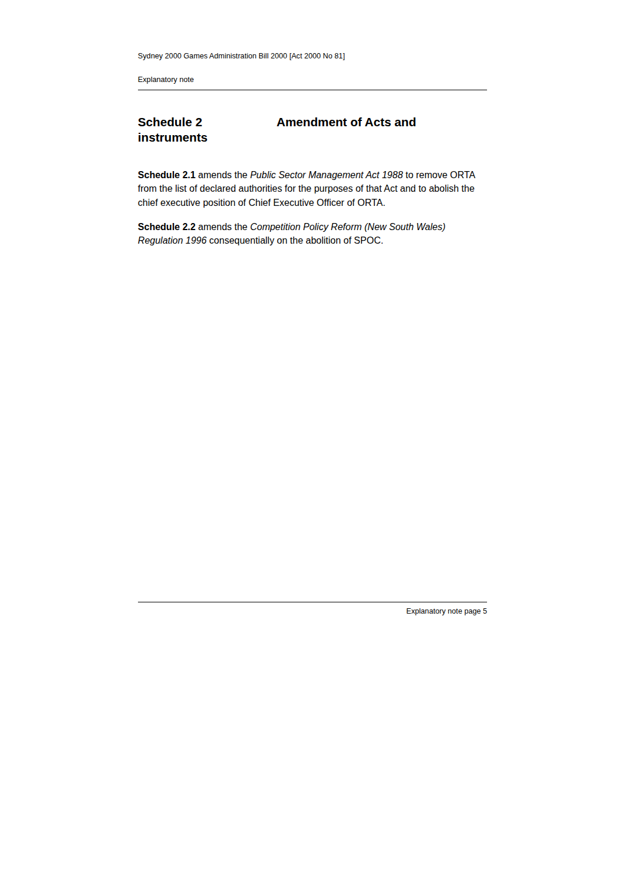Sydney 2000 Games Administration Bill 2000 [Act 2000 No 81]
Explanatory note
Schedule 2 Amendment of Acts and instruments
Schedule 2.1 amends the Public Sector Management Act 1988 to remove ORTA from the list of declared authorities for the purposes of that Act and to abolish the chief executive position of Chief Executive Officer of ORTA.
Schedule 2.2 amends the Competition Policy Reform (New South Wales) Regulation 1996 consequentially on the abolition of SPOC.
Explanatory note page 5